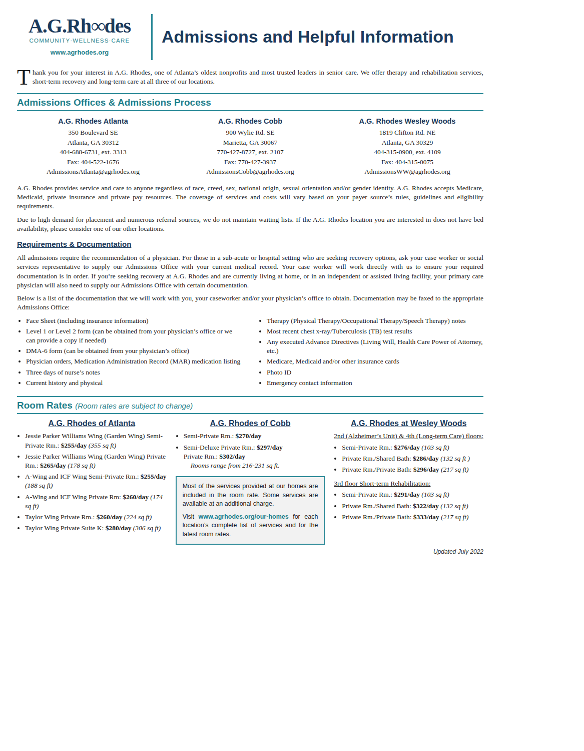A.G.Rh∞des
COMMUNITY·WELLNESS·CARE
www.agrhodes.org
Admissions and Helpful Information
Thank you for your interest in A.G. Rhodes, one of Atlanta’s oldest nonprofits and most trusted leaders in senior care. We offer therapy and rehabilitation services, short-term recovery and long-term care at all three of our locations.
Admissions Offices & Admissions Process
A.G. Rhodes Atlanta
350 Boulevard SE
Atlanta, GA 30312
404-688-6731, ext. 3313
Fax: 404-522-1676
AdmissionsAtlanta@agrhodes.org
A.G. Rhodes Cobb
900 Wylie Rd. SE
Marietta, GA 30067
770-427-8727, ext. 2107
Fax: 770-427-3937
AdmissionsCobb@agrhodes.org
A.G. Rhodes Wesley Woods
1819 Clifton Rd. NE
Atlanta, GA 30329
404-315-0900, ext. 4109
Fax: 404-315-0075
AdmissionsWW@agrhodes.org
A.G. Rhodes provides service and care to anyone regardless of race, creed, sex, national origin, sexual orientation and/or gender identity. A.G. Rhodes accepts Medicare, Medicaid, private insurance and private pay resources. The coverage of services and costs will vary based on your payer source’s rules, guidelines and eligibility requirements.
Due to high demand for placement and numerous referral sources, we do not maintain waiting lists. If the A.G. Rhodes location you are interested in does not have bed availability, please consider one of our other locations.
Requirements & Documentation
All admissions require the recommendation of a physician. For those in a sub-acute or hospital setting who are seeking recovery options, ask your case worker or social services representative to supply our Admissions Office with your current medical record. Your case worker will work directly with us to ensure your required documentation is in order. If you’re seeking recovery at A.G. Rhodes and are currently living at home, or in an independent or assisted living facility, your primary care physician will also need to supply our Admissions Office with certain documentation.
Below is a list of the documentation that we will work with you, your caseworker and/or your physician’s office to obtain. Documentation may be faxed to the appropriate Admissions Office:
Face Sheet (including insurance information)
Level 1 or Level 2 form (can be obtained from your physician’s office or we can provide a copy if needed)
DMA-6 form (can be obtained from your physician’s office)
Physician orders, Medication Administration Record (MAR) medication listing
Three days of nurse’s notes
Current history and physical
Therapy (Physical Therapy/Occupational Therapy/Speech Therapy) notes
Most recent chest x-ray/Tuberculosis (TB) test results
Any executed Advance Directives (Living Will, Health Care Power of Attorney, etc.)
Medicare, Medicaid and/or other insurance cards
Photo ID
Emergency contact information
Room Rates (Room rates are subject to change)
A.G. Rhodes of Atlanta
Jessie Parker Williams Wing (Garden Wing) Semi-Private Rm.: $255/day (355 sq ft)
Jessie Parker Williams Wing (Garden Wing) Private Rm.: $265/day (178 sq ft)
A-Wing and ICF Wing Semi-Private Rm.: $255/day (188 sq ft)
A-Wing and ICF Wing Private Rm: $260/day (174 sq ft)
Taylor Wing Private Rm.: $260/day (224 sq ft)
Taylor Wing Private Suite K: $280/day (306 sq ft)
A.G. Rhodes of Cobb
Semi-Private Rm.: $270/day
Semi-Deluxe Private Rm.: $297/day
Private Rm.: $302/day Rooms range from 216-231 sq ft.
Most of the services provided at our homes are included in the room rate. Some services are available at an additional charge.
Visit www.agrhodes.org/our-homes for each location’s complete list of services and for the latest room rates.
A.G. Rhodes at Wesley Woods
2nd (Alzheimer’s Unit) & 4th (Long-term Care) floors:
Semi-Private Rm.: $276/day (103 sq ft)
Private Rm./Shared Bath: $286/day (132 sq ft )
Private Rm./Private Bath: $296/day (217 sq ft)
3rd floor Short-term Rehabilitation:
Semi-Private Rm.: $291/day (103 sq ft)
Private Rm./Shared Bath: $322/day (132 sq ft)
Private Rm./Private Bath: $333/day (217 sq ft)
Updated July 2022